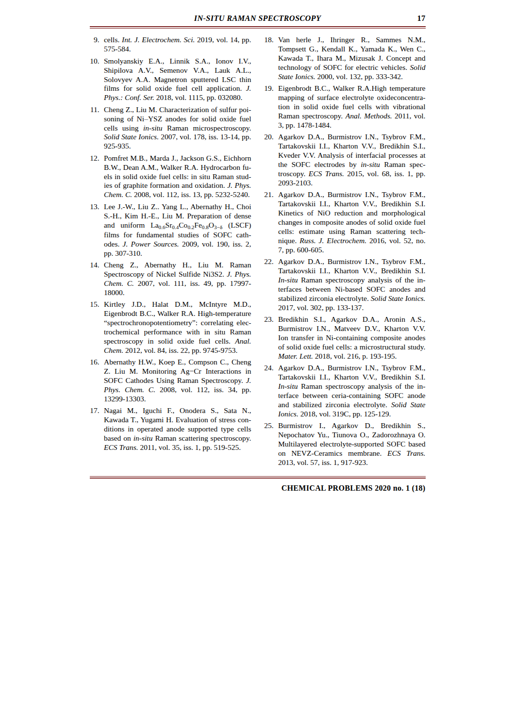IN-SITU RAMAN SPECTROSCOPY 17
cells. Int. J. Electrochem. Sci. 2019, vol. 14, pp. 575-584.
Smolyanskiy E.A., Linnik S.A., Ionov I.V., Shipilova A.V., Semenov V.A., Lauk A.L., Solovyev A.A. Magnetron sputtered LSC thin films for solid oxide fuel cell application. J. Phys.: Conf. Ser. 2018, vol. 1115, pp. 032080.
Cheng Z., Liu M. Characterization of sulfur poisoning of Ni–YSZ anodes for solid oxide fuel cells using in-situ Raman microspectroscopy. Solid State Ionics. 2007, vol. 178, iss. 13-14, pp. 925-935.
Pomfret M.B., Marda J., Jackson G.S., Eichhorn B.W., Dean A.M., Walker R.A. Hydrocarbon fuels in solid oxide fuel cells: in situ Raman studies of graphite formation and oxidation. J. Phys. Chem. C. 2008, vol. 112, iss. 13, pp. 5232-5240.
Lee J.-W., Liu Z.. Yang L., Abernathy H., Choi S.-H., Kim H.-E., Liu M. Preparation of dense and uniform La0.6Sr0.4Co0.2Fe0.8O3−δ (LSCF) films for fundamental studies of SOFC cathodes. J. Power Sources. 2009, vol. 190, iss. 2, pp. 307-310.
Cheng Z., Abernathy H., Liu M. Raman Spectroscopy of Nickel Sulfide Ni3S2. J. Phys. Chem. C. 2007, vol. 111, iss. 49, pp. 17997-18000.
Kirtley J.D., Halat D.M., McIntyre M.D., Eigenbrodt B.C., Walker R.A. High-temperature “spectrochronopotentiometry”: correlating electrochemical performance with in situ Raman spectroscopy in solid oxide fuel cells. Anal. Chem. 2012, vol. 84, iss. 22, pp. 9745-9753.
Abernathy H.W., Koep E., Compson C., Cheng Z. Liu M. Monitoring Ag−Cr Interactions in SOFC Cathodes Using Raman Spectroscopy. J. Phys. Chem. C. 2008, vol. 112, iss. 34, pp. 13299-13303.
Nagai M., Iguchi F., Onodera S., Sata N., Kawada T., Yugami H. Evaluation of stress conditions in operated anode supported type cells based on in-situ Raman scattering spectroscopy. ECS Trans. 2011, vol. 35, iss. 1, pp. 519-525.
Van herle J., Ihringer R., Sammes N.M., Tompsett G., Kendall K., Yamada K., Wen C., Kawada T., Ihara M., Mizusak J. Concept and technology of SOFC for electric vehicles. Solid State Ionics. 2000, vol. 132, pp. 333-342.
Eigenbrodt B.C., Walker R.A.High temperature mapping of surface electrolyte oxideconcentration in solid oxide fuel cells with vibrational Raman spectroscopy. Anal. Methods. 2011, vol. 3, pp. 1478-1484.
Agarkov D.A., Burmistrov I.N., Tsybrov F.M., Tartakovskii I.I., Kharton V.V., Bredikhin S.I., Kveder V.V. Analysis of interfacial processes at the SOFC electrodes by in-situ Raman spectroscopy. ECS Trans. 2015, vol. 68, iss. 1, pp. 2093-2103.
Agarkov D.A., Burmistrov I.N., Tsybrov F.M., Tartakovskii I.I., Kharton V.V., Bredikhin S.I. Kinetics of NiO reduction and morphological changes in composite anodes of solid oxide fuel cells: estimate using Raman scattering technique. Russ. J. Electrochem. 2016, vol. 52, no. 7, pp. 600-605.
Agarkov D.A., Burmistrov I.N., Tsybrov F.M., Tartakovskii I.I., Kharton V.V., Bredikhin S.I. In-situ Raman spectroscopy analysis of the interfaces between Ni-based SOFC anodes and stabilized zirconia electrolyte. Solid State Ionics. 2017, vol. 302, pp. 133-137.
Bredikhin S.I., Agarkov D.A., Aronin A.S., Burmistrov I.N., Matveev D.V., Kharton V.V. Ion transfer in Ni-containing composite anodes of solid oxide fuel cells: a microstructural study. Mater. Lett. 2018, vol. 216, p. 193-195.
Agarkov D.A., Burmistrov I.N., Tsybrov F.M., Tartakovskii I.I., Kharton V.V., Bredikhin S.I. In-situ Raman spectroscopy analysis of the interface between ceria-containing SOFC anode and stabilized zirconia electrolyte. Solid State Ionics. 2018, vol. 319C, pp. 125-129.
Burmistrov I., Agarkov D., Bredikhin S., Nepochatov Yu., Tiunova O., Zadorozhnaya O. Multilayered electrolyte-supported SOFC based on NEVZ-Ceramics membrane. ECS Trans. 2013, vol. 57, iss. 1, 917-923.
CHEMICAL PROBLEMS 2020 no. 1 (18)